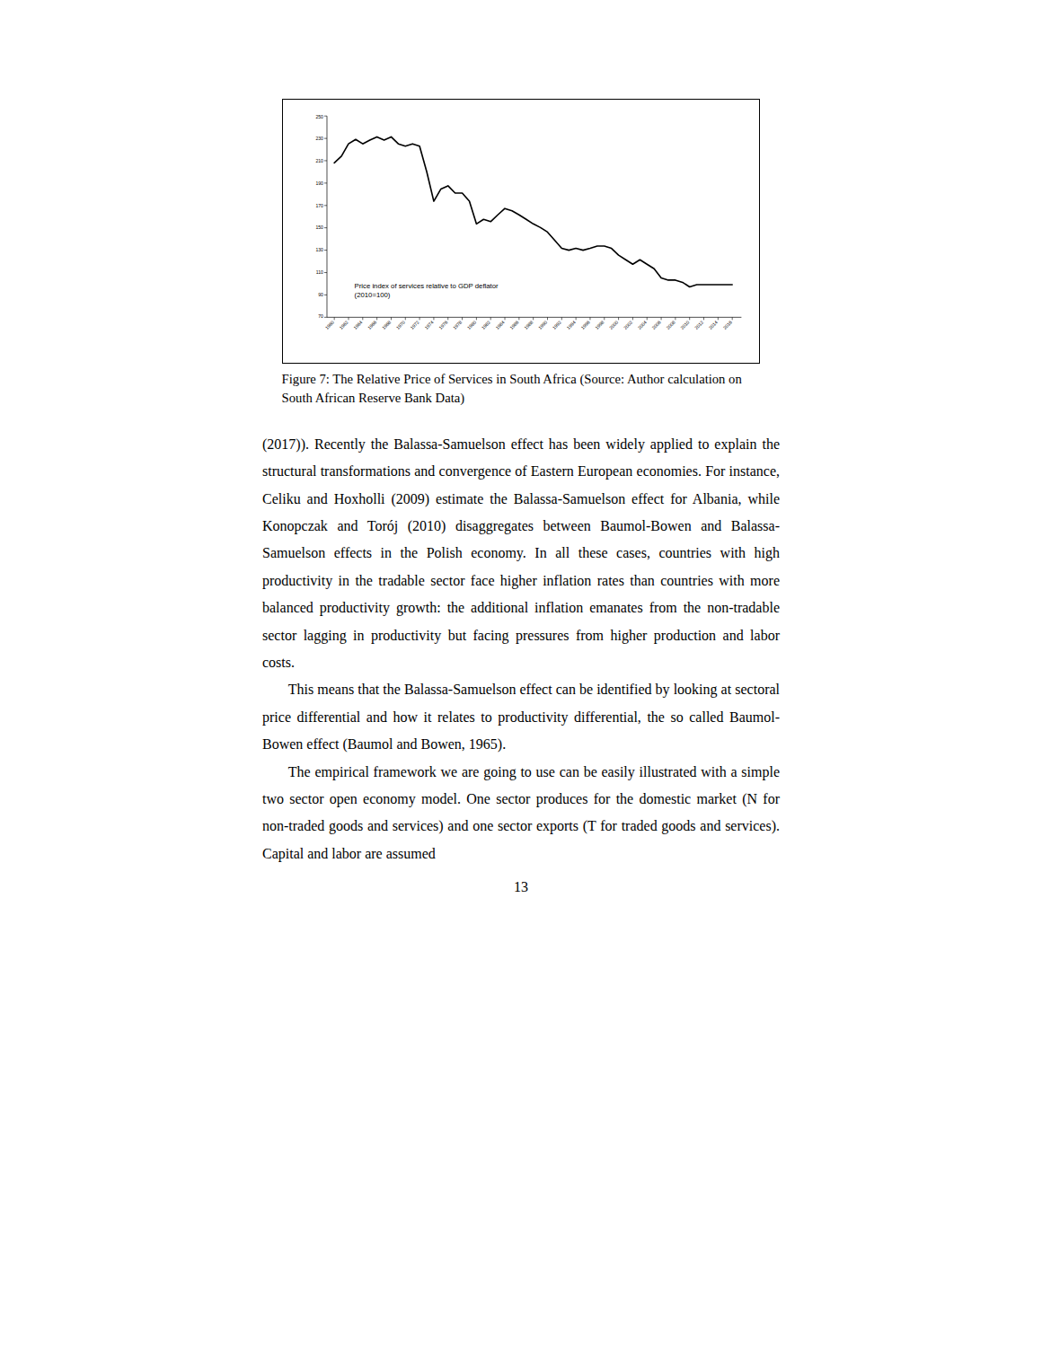250 230 210 190 170 150 130 110 90 70 1960 1962 1964 1966 1968 1970 1972 1974 1976 1978 1980 1982 1984 1986 1988 1990 1992 1994 1996 1998 2000 2002 2004 2006 2008 2010 2012 2014 2016 Price index of services relative to GDP deflator (2010=100)
Figure 7: The Relative Price of Services in South Africa (Source: Author calculation on South African Reserve Bank Data)
(2017)). Recently the Balassa-Samuelson effect has been widely applied to explain the structural transformations and convergence of Eastern European economies. For instance, Celiku and Hoxholli (2009) estimate the Balassa-Samuelson effect for Albania, while Konopczak and Torój (2010) disaggregates between Baumol-Bowen and Balassa-Samuelson effects in the Polish economy. In all these cases, countries with high productivity in the tradable sector face higher inflation rates than countries with more balanced productivity growth: the additional inflation emanates from the non-tradable sector lagging in productivity but facing pressures from higher production and labor costs.
This means that the Balassa-Samuelson effect can be identified by looking at sectoral price differential and how it relates to productivity differential, the so called Baumol-Bowen effect (Baumol and Bowen, 1965).
The empirical framework we are going to use can be easily illustrated with a simple two sector open economy model. One sector produces for the domestic market (N for non-traded goods and services) and one sector exports (T for traded goods and services). Capital and labor are assumed
13